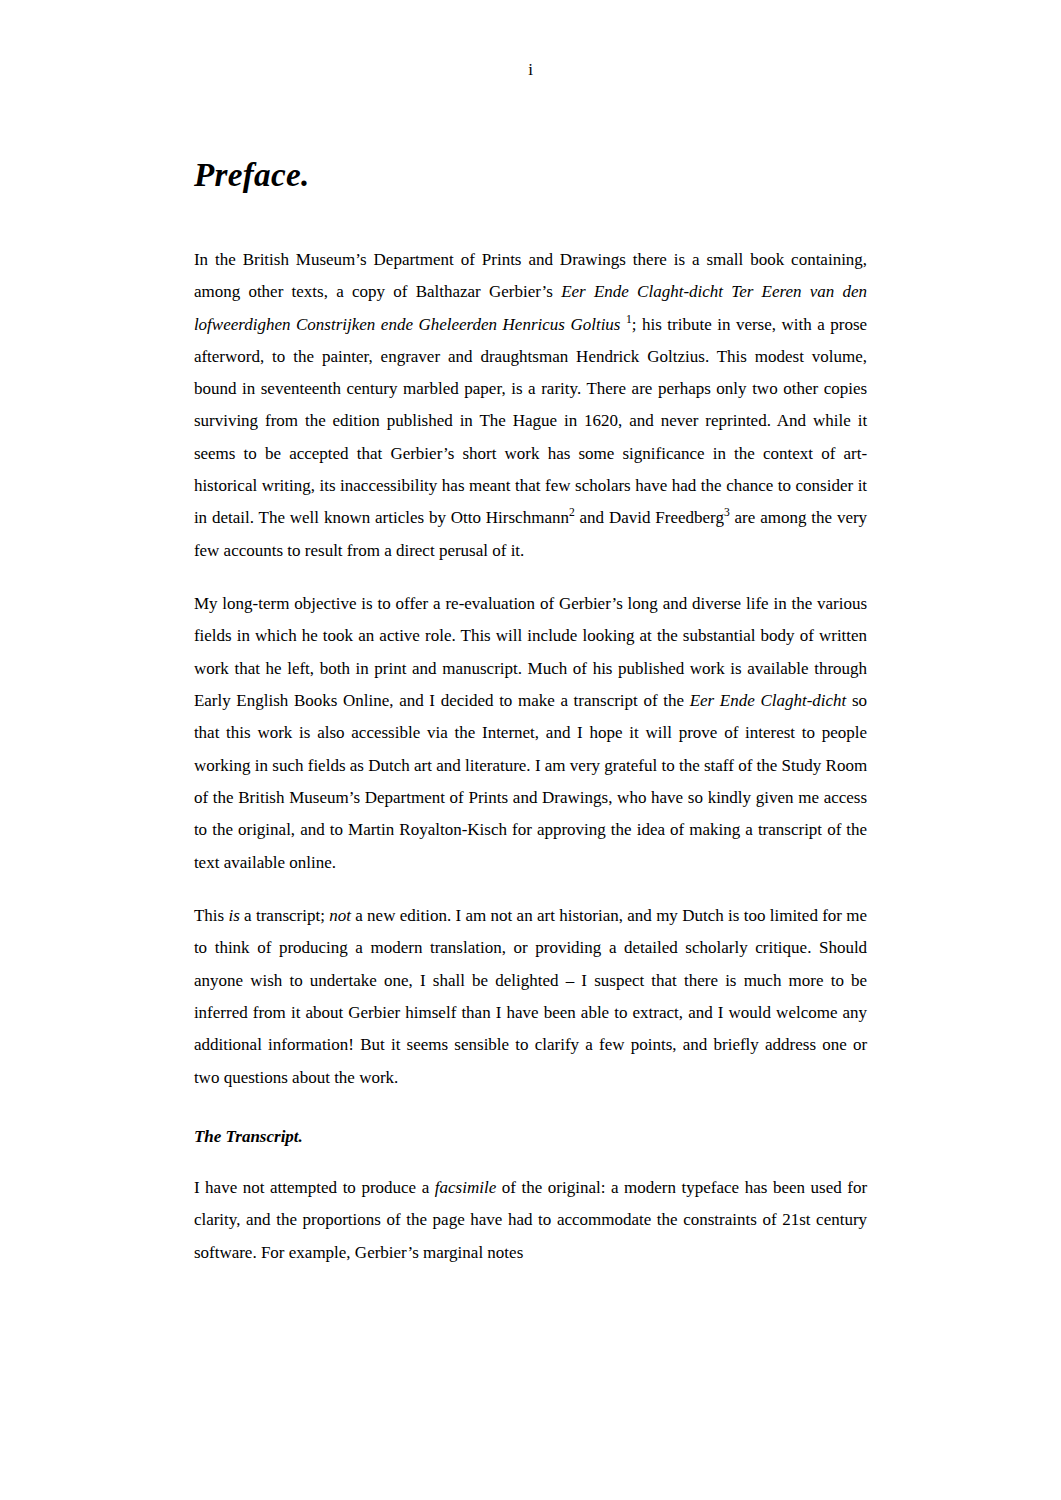i
Preface.
In the British Museum’s Department of Prints and Drawings there is a small book containing, among other texts, a copy of Balthazar Gerbier’s Eer Ende Claght-dicht Ter Eeren van den lofweerdighen Constrijken ende Gheleerden Henricus Goltius 1; his tribute in verse, with a prose afterword, to the painter, engraver and draughtsman Hendrick Goltzius. This modest volume, bound in seventeenth century marbled paper, is a rarity. There are perhaps only two other copies surviving from the edition published in The Hague in 1620, and never reprinted. And while it seems to be accepted that Gerbier’s short work has some significance in the context of art-historical writing, its inaccessibility has meant that few scholars have had the chance to consider it in detail. The well known articles by Otto Hirschmann2 and David Freedberg3 are among the very few accounts to result from a direct perusal of it.
My long-term objective is to offer a re-evaluation of Gerbier’s long and diverse life in the various fields in which he took an active role. This will include looking at the substantial body of written work that he left, both in print and manuscript. Much of his published work is available through Early English Books Online, and I decided to make a transcript of the Eer Ende Claght-dicht so that this work is also accessible via the Internet, and I hope it will prove of interest to people working in such fields as Dutch art and literature. I am very grateful to the staff of the Study Room of the British Museum’s Department of Prints and Drawings, who have so kindly given me access to the original, and to Martin Royalton-Kisch for approving the idea of making a transcript of the text available online.
This is a transcript; not a new edition. I am not an art historian, and my Dutch is too limited for me to think of producing a modern translation, or providing a detailed scholarly critique. Should anyone wish to undertake one, I shall be delighted – I suspect that there is much more to be inferred from it about Gerbier himself than I have been able to extract, and I would welcome any additional information! But it seems sensible to clarify a few points, and briefly address one or two questions about the work.
The Transcript.
I have not attempted to produce a facsimile of the original: a modern typeface has been used for clarity, and the proportions of the page have had to accommodate the constraints of 21st century software. For example, Gerbier’s marginal notes